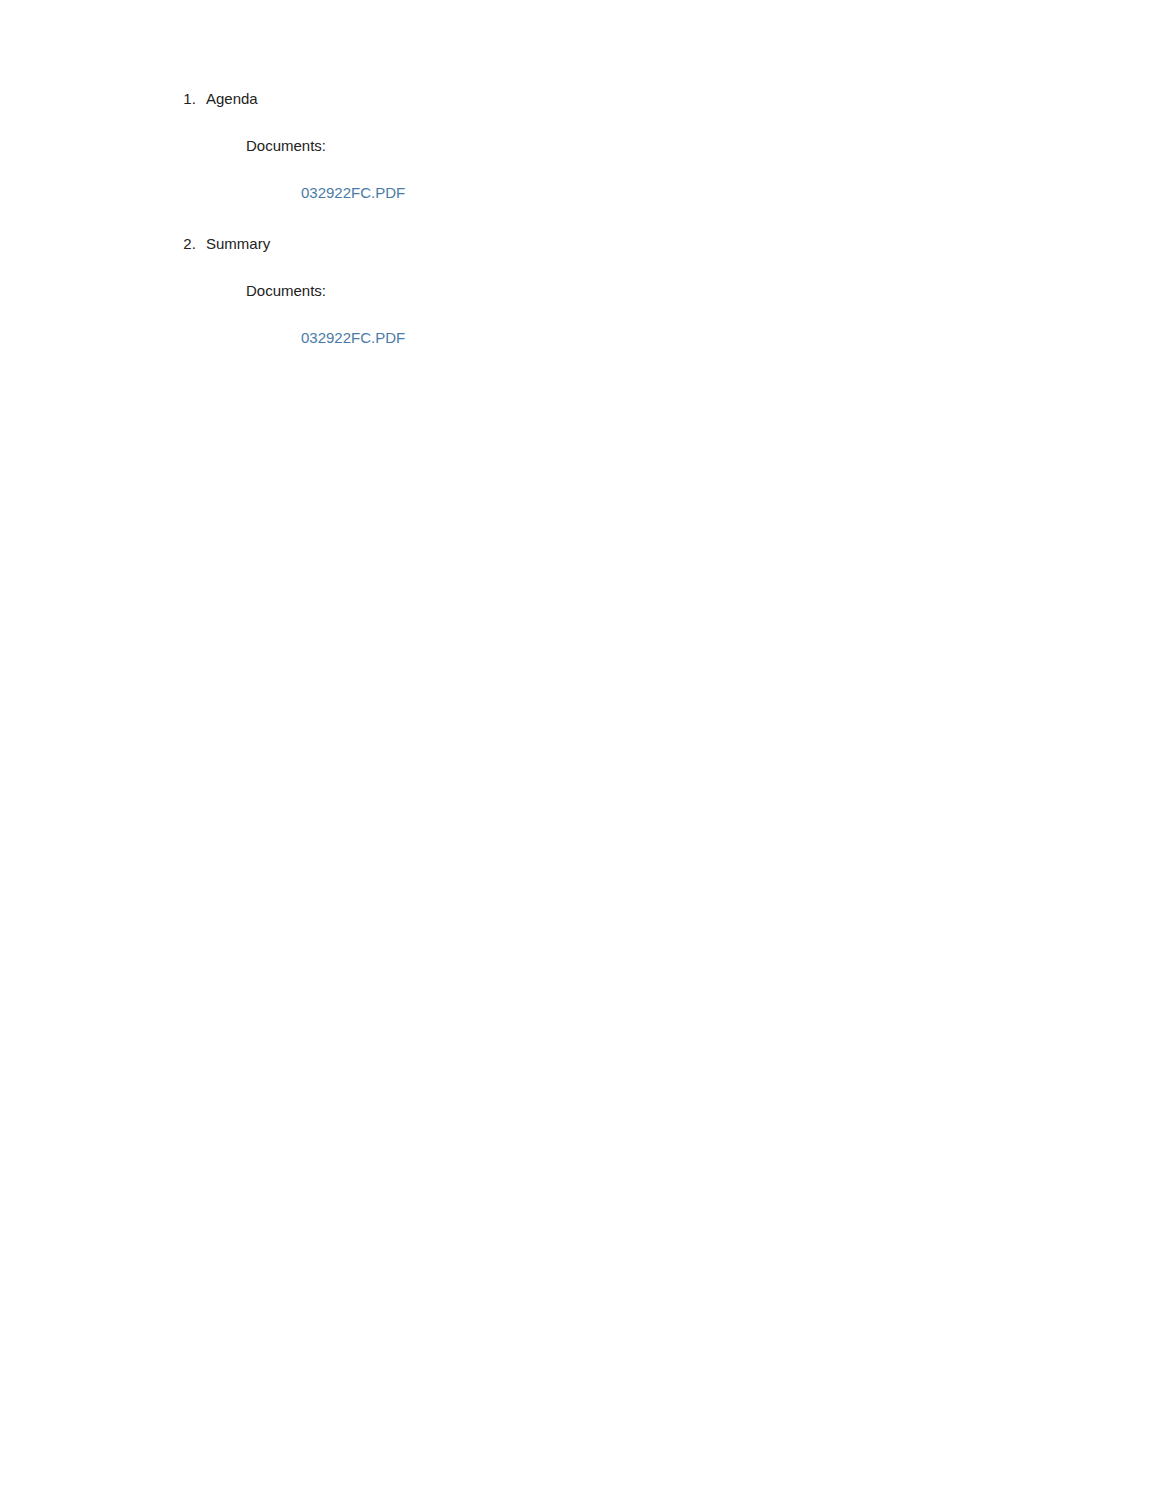Agenda
Documents:
032922FC.PDF
Summary
Documents:
032922FC.PDF